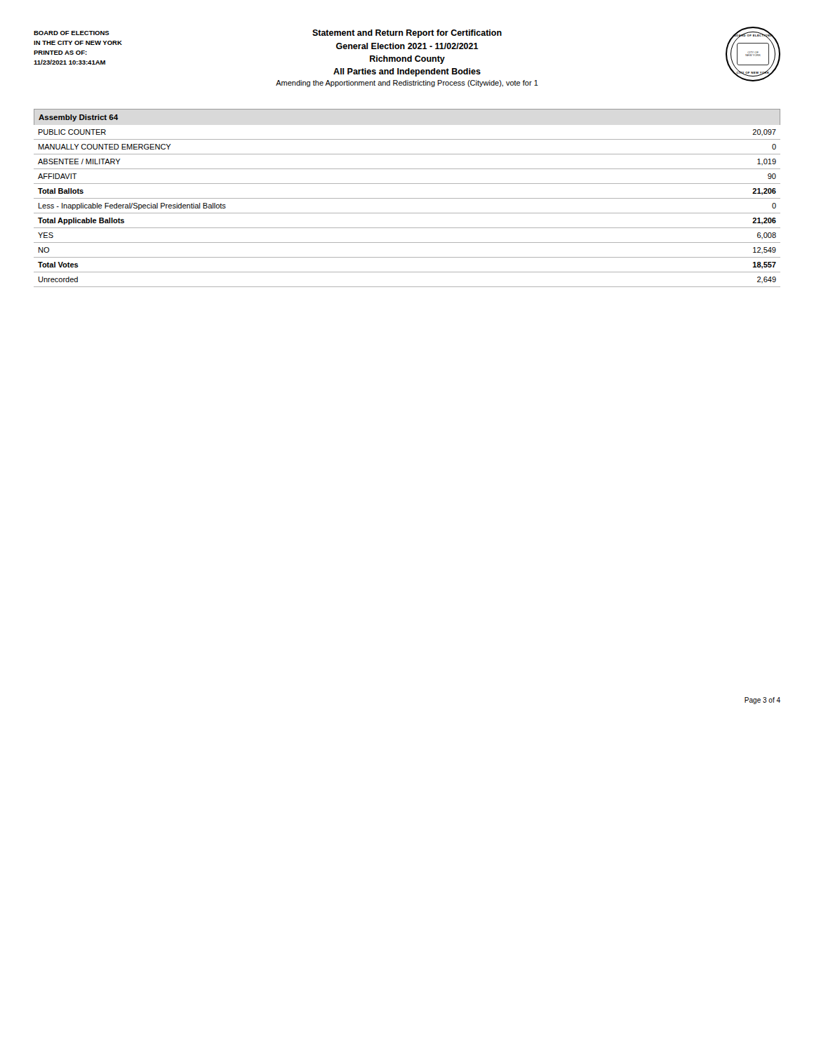BOARD OF ELECTIONS
IN THE CITY OF NEW YORK
PRINTED AS OF:
11/23/2021 10:33:41AM
Statement and Return Report for Certification
General Election 2021 - 11/02/2021
Richmond County
All Parties and Independent Bodies
Amending the Apportionment and Redistricting Process (Citywide), vote for 1
BOARD OF ELECTIONS
CITY OF
NEW YORK
CITY OF NEW YORK
Assembly District 64
| PUBLIC COUNTER | 20,097 |
| MANUALLY COUNTED EMERGENCY | 0 |
| ABSENTEE / MILITARY | 1,019 |
| AFFIDAVIT | 90 |
| Total Ballots | 21,206 |
| Less - Inapplicable Federal/Special Presidential Ballots | 0 |
| Total Applicable Ballots | 21,206 |
| YES | 6,008 |
| NO | 12,549 |
| Total Votes | 18,557 |
| Unrecorded | 2,649 |
Page 3 of 4